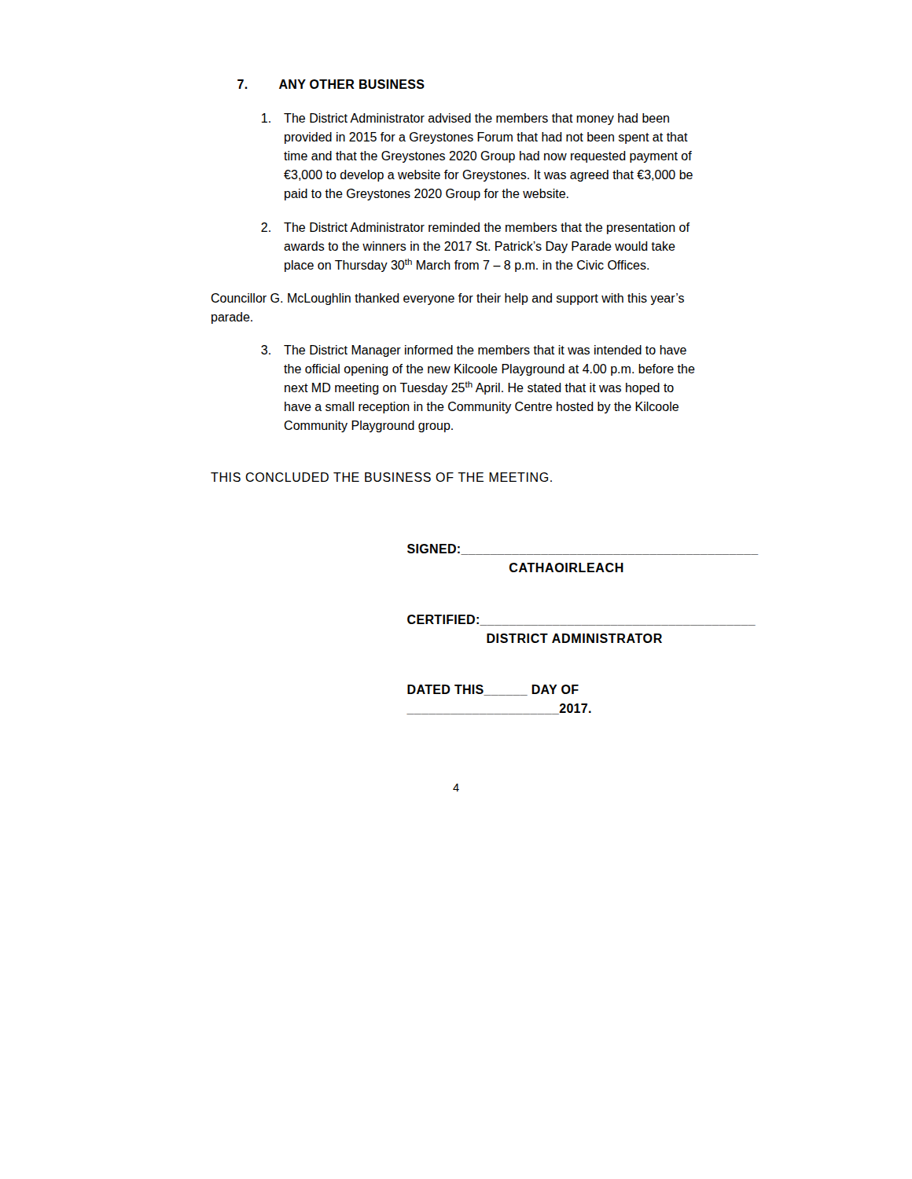7. ANY OTHER BUSINESS
The District Administrator advised the members that money had been provided in 2015 for a Greystones Forum that had not been spent at that time and that the Greystones 2020 Group had now requested payment of €3,000 to develop a website for Greystones. It was agreed that €3,000 be paid to the Greystones 2020 Group for the website.
The District Administrator reminded the members that the presentation of awards to the winners in the 2017 St. Patrick’s Day Parade would take place on Thursday 30th March from 7 – 8 p.m. in the Civic Offices.
Councillor G. McLoughlin thanked everyone for their help and support with this year’s parade.
The District Manager informed the members that it was intended to have the official opening of the new Kilcoole Playground at 4.00 p.m. before the next MD meeting on Tuesday 25th April. He stated that it was hoped to have a small reception in the Community Centre hosted by the Kilcoole Community Playground group.
THIS CONCLUDED THE BUSINESS OF THE MEETING.
SIGNED:_________________________________________
CATHAOIRLEACH
CERTIFIED:______________________________________
DISTRICT ADMINISTRATOR
DATED THIS______ DAY OF _____________________2017.
4